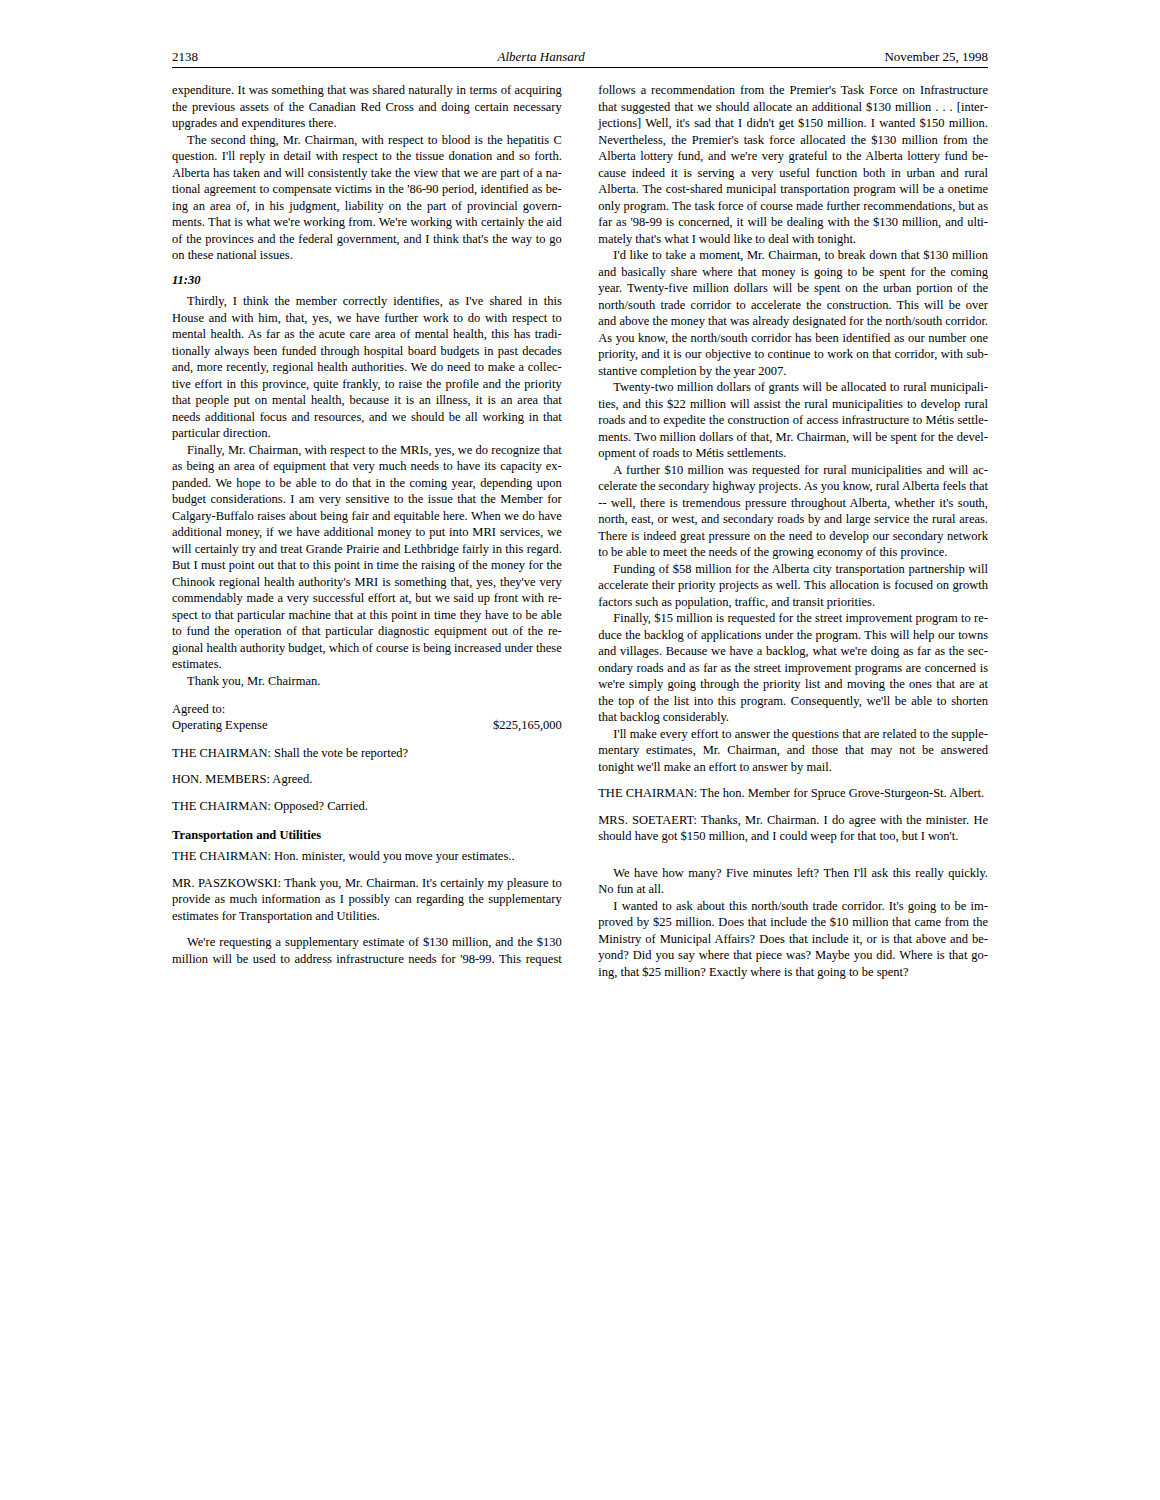2138 Alberta Hansard November 25, 1998
expenditure. It was something that was shared naturally in terms of acquiring the previous assets of the Canadian Red Cross and doing certain necessary upgrades and expenditures there.
The second thing, Mr. Chairman, with respect to blood is the hepatitis C question. I'll reply in detail with respect to the tissue donation and so forth. Alberta has taken and will consistently take the view that we are part of a national agreement to compensate victims in the '86-90 period, identified as being an area of, in his judgment, liability on the part of provincial governments. That is what we're working from. We're working with certainly the aid of the provinces and the federal government, and I think that's the way to go on these national issues.
11:30
Thirdly, I think the member correctly identifies, as I've shared in this House and with him, that, yes, we have further work to do with respect to mental health. As far as the acute care area of mental health, this has traditionally always been funded through hospital board budgets in past decades and, more recently, regional health authorities. We do need to make a collective effort in this province, quite frankly, to raise the profile and the priority that people put on mental health, because it is an illness, it is an area that needs additional focus and resources, and we should be all working in that particular direction.
Finally, Mr. Chairman, with respect to the MRIs, yes, we do recognize that as being an area of equipment that very much needs to have its capacity expanded. We hope to be able to do that in the coming year, depending upon budget considerations. I am very sensitive to the issue that the Member for Calgary-Buffalo raises about being fair and equitable here. When we do have additional money, if we have additional money to put into MRI services, we will certainly try and treat Grande Prairie and Lethbridge fairly in this regard. But I must point out that to this point in time the raising of the money for the Chinook regional health authority's MRI is something that, yes, they've very commendably made a very successful effort at, but we said up front with respect to that particular machine that at this point in time they have to be able to fund the operation of that particular diagnostic equipment out of the regional health authority budget, which of course is being increased under these estimates.
Thank you, Mr. Chairman.
Agreed to:
Operating Expense$225,165,000
THE CHAIRMAN: Shall the vote be reported?
HON. MEMBERS: Agreed.
THE CHAIRMAN: Opposed? Carried.
Transportation and Utilities
THE CHAIRMAN: Hon. minister, would you move your estimates..
MR. PASZKOWSKI: Thank you, Mr. Chairman. It's certainly my pleasure to provide as much information as I possibly can regarding the supplementary estimates for Transportation and Utilities.
We're requesting a supplementary estimate of $130 million, and the $130 million will be used to address infrastructure needs for '98-99. This request follows a recommendation from the Premier's Task Force on Infrastructure that suggested that we should allocate an additional $130 million . . . [interjections] Well, it's sad that I didn't get $150 million. I wanted $150 million. Nevertheless, the Premier's task force allocated the $130 million from the Alberta lottery fund, and we're very grateful to the Alberta lottery fund because indeed it is serving a very useful function both in urban and rural Alberta. The cost-shared municipal transportation program will be a onetime only program. The task force of course made further recommendations, but as far as '98-99 is concerned, it will be dealing with the $130 million, and ultimately that's what I would like to deal with tonight.
I'd like to take a moment, Mr. Chairman, to break down that $130 million and basically share where that money is going to be spent for the coming year. Twenty-five million dollars will be spent on the urban portion of the north/south trade corridor to accelerate the construction. This will be over and above the money that was already designated for the north/south corridor. As you know, the north/south corridor has been identified as our number one priority, and it is our objective to continue to work on that corridor, with substantive completion by the year 2007.
Twenty-two million dollars of grants will be allocated to rural municipalities, and this $22 million will assist the rural municipalities to develop rural roads and to expedite the construction of access infrastructure to Métis settlements. Two million dollars of that, Mr. Chairman, will be spent for the development of roads to Métis settlements.
A further $10 million was requested for rural municipalities and will accelerate the secondary highway projects. As you know, rural Alberta feels that -- well, there is tremendous pressure throughout Alberta, whether it's south, north, east, or west, and secondary roads by and large service the rural areas. There is indeed great pressure on the need to develop our secondary network to be able to meet the needs of the growing economy of this province.
Funding of $58 million for the Alberta city transportation partnership will accelerate their priority projects as well. This allocation is focused on growth factors such as population, traffic, and transit priorities.
Finally, $15 million is requested for the street improvement program to reduce the backlog of applications under the program. This will help our towns and villages. Because we have a backlog, what we're doing as far as the secondary roads and as far as the street improvement programs are concerned is we're simply going through the priority list and moving the ones that are at the top of the list into this program. Consequently, we'll be able to shorten that backlog considerably.
I'll make every effort to answer the questions that are related to the supplementary estimates, Mr. Chairman, and those that may not be answered tonight we'll make an effort to answer by mail.
THE CHAIRMAN: The hon. Member for Spruce Grove-Sturgeon-St. Albert.
MRS. SOETAERT: Thanks, Mr. Chairman. I do agree with the minister. He should have got $150 million, and I could weep for that too, but I won't.
We have how many? Five minutes left? Then I'll ask this really quickly. No fun at all.
I wanted to ask about this north/south trade corridor. It's going to be improved by $25 million. Does that include the $10 million that came from the Ministry of Municipal Affairs? Does that include it, or is that above and beyond? Did you say where that piece was? Maybe you did. Where is that going, that $25 million? Exactly where is that going to be spent?